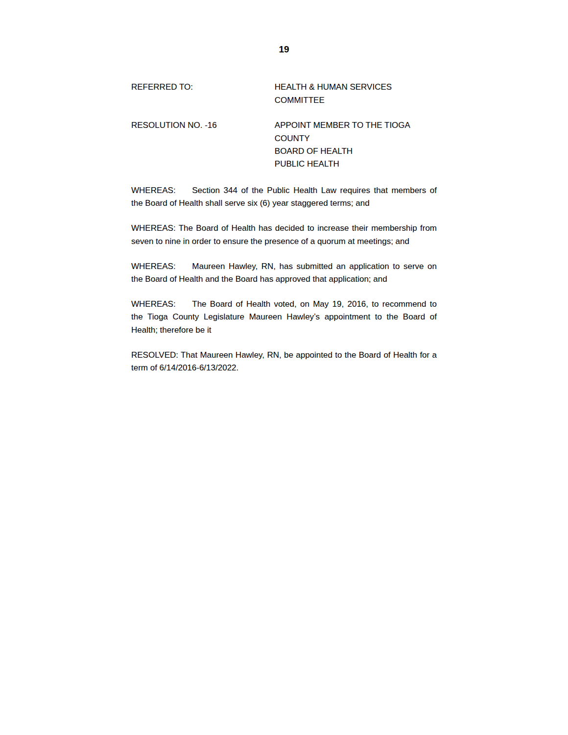19
REFERRED TO:
HEALTH & HUMAN SERVICES COMMITTEE
RESOLUTION NO. -16
APPOINT MEMBER TO THE TIOGA COUNTY
BOARD OF HEALTH
PUBLIC HEALTH
WHEREAS: Section 344 of the Public Health Law requires that members of the Board of Health shall serve six (6) year staggered terms; and
WHEREAS: The Board of Health has decided to increase their membership from seven to nine in order to ensure the presence of a quorum at meetings; and
WHEREAS: Maureen Hawley, RN, has submitted an application to serve on the Board of Health and the Board has approved that application; and
WHEREAS: The Board of Health voted, on May 19, 2016, to recommend to the Tioga County Legislature Maureen Hawley’s appointment to the Board of Health; therefore be it
RESOLVED: That Maureen Hawley, RN, be appointed to the Board of Health for a term of 6/14/2016-6/13/2022.